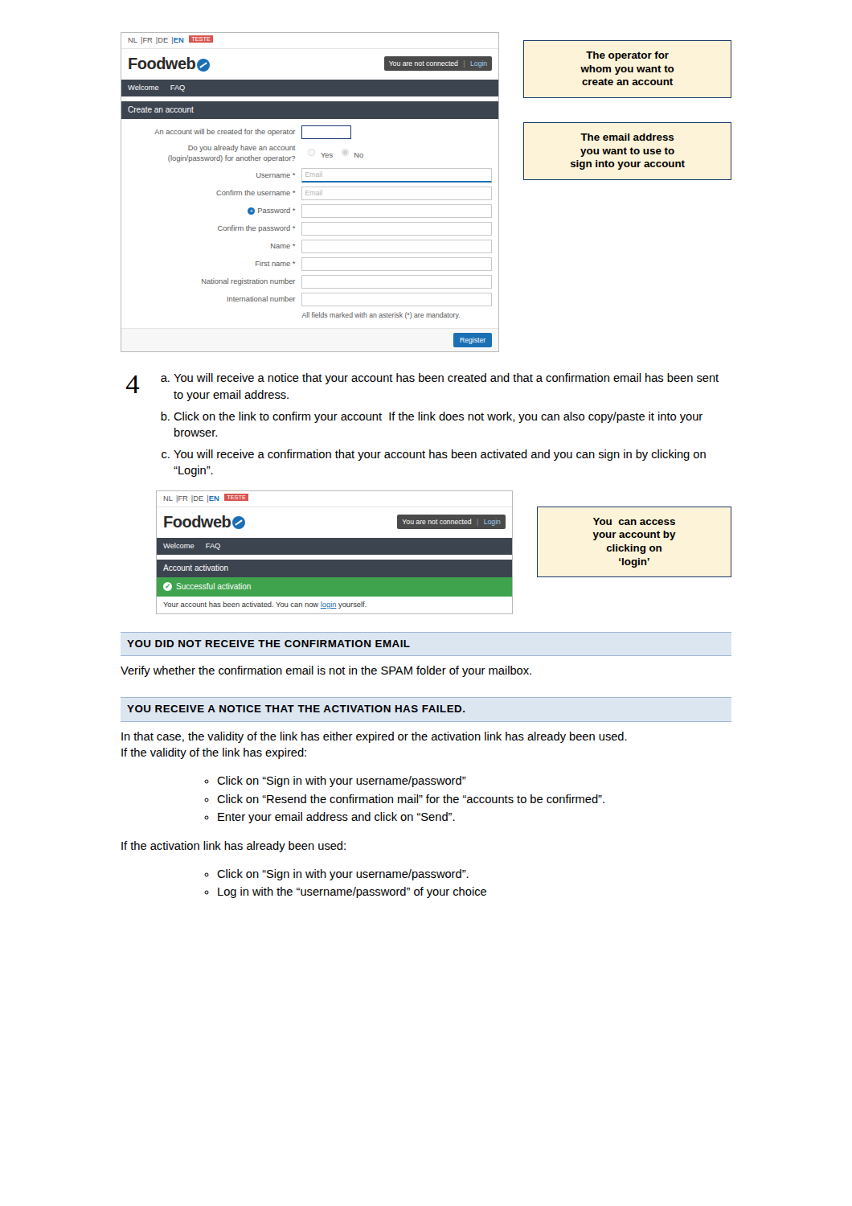NL|FR|DE|EN TESTE
Foodweb
You are not connected | Login
Welcome FAQ
Create an account
An account will be created for the operator
Do you already have an account
(login/password) for another operator?
Yes No
Username *
Email
Confirm the username *
Email
+Password *
Confirm the password *
Name *
First name *
National registration number
International number
All fields marked with an asterisk (*) are mandatory.
Register
The operator for
whom you want to
create an account
The email address
you want to use to
sign into your account
4
You will receive a notice that your account has been created and that a confirmation email has been sent to your email address.
Click on the link to confirm your account If the link does not work, you can also copy/paste it into your browser.
You will receive a confirmation that your account has been activated and you can sign in by clicking on “Login”.
NL|FR|DE|EN TESTE
Foodweb
You are not connected | Login
Welcome FAQ
Account activation
✓ Successful activation
Your account has been activated. You can now login yourself.
You can access
your account by
clicking on
‘login’
YOU DID NOT RECEIVE THE CONFIRMATION EMAIL
Verify whether the confirmation email is not in the SPAM folder of your mailbox.
YOU RECEIVE A NOTICE THAT THE ACTIVATION HAS FAILED.
In that case, the validity of the link has either expired or the activation link has already been used.
If the validity of the link has expired:
Click on “Sign in with your username/password”
Click on “Resend the confirmation mail” for the “accounts to be confirmed”.
Enter your email address and click on “Send”.
If the activation link has already been used:
Click on “Sign in with your username/password”.
Log in with the “username/password” of your choice